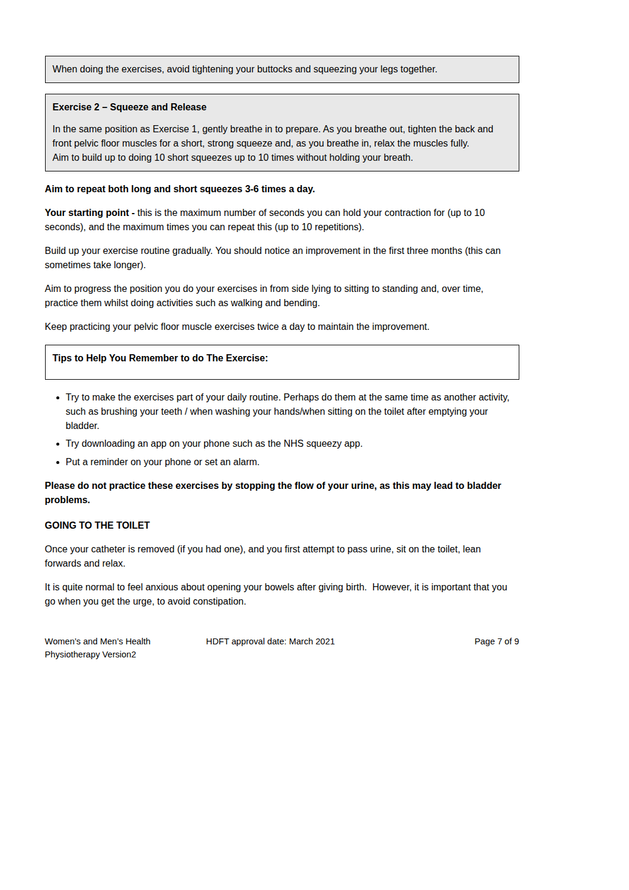When doing the exercises, avoid tightening your buttocks and squeezing your legs together.
Exercise 2 – Squeeze and Release
In the same position as Exercise 1, gently breathe in to prepare. As you breathe out, tighten the back and front pelvic floor muscles for a short, strong squeeze and, as you breathe in, relax the muscles fully.
Aim to build up to doing 10 short squeezes up to 10 times without holding your breath.
Aim to repeat both long and short squeezes 3-6 times a day.
Your starting point - this is the maximum number of seconds you can hold your contraction for (up to 10 seconds), and the maximum times you can repeat this (up to 10 repetitions).
Build up your exercise routine gradually. You should notice an improvement in the first three months (this can sometimes take longer).
Aim to progress the position you do your exercises in from side lying to sitting to standing and, over time, practice them whilst doing activities such as walking and bending.
Keep practicing your pelvic floor muscle exercises twice a day to maintain the improvement.
Tips to Help You Remember to do The Exercise:
Try to make the exercises part of your daily routine. Perhaps do them at the same time as another activity, such as brushing your teeth / when washing your hands/when sitting on the toilet after emptying your bladder.
Try downloading an app on your phone such as the NHS squeezy app.
Put a reminder on your phone or set an alarm.
Please do not practice these exercises by stopping the flow of your urine, as this may lead to bladder problems.
GOING TO THE TOILET
Once your catheter is removed (if you had one), and you first attempt to pass urine, sit on the toilet, lean forwards and relax.
It is quite normal to feel anxious about opening your bowels after giving birth. However, it is important that you go when you get the urge, to avoid constipation.
Women’s and Men’s Health Physiotherapy Version2
HDFT approval date: March 2021
Page 7 of 9